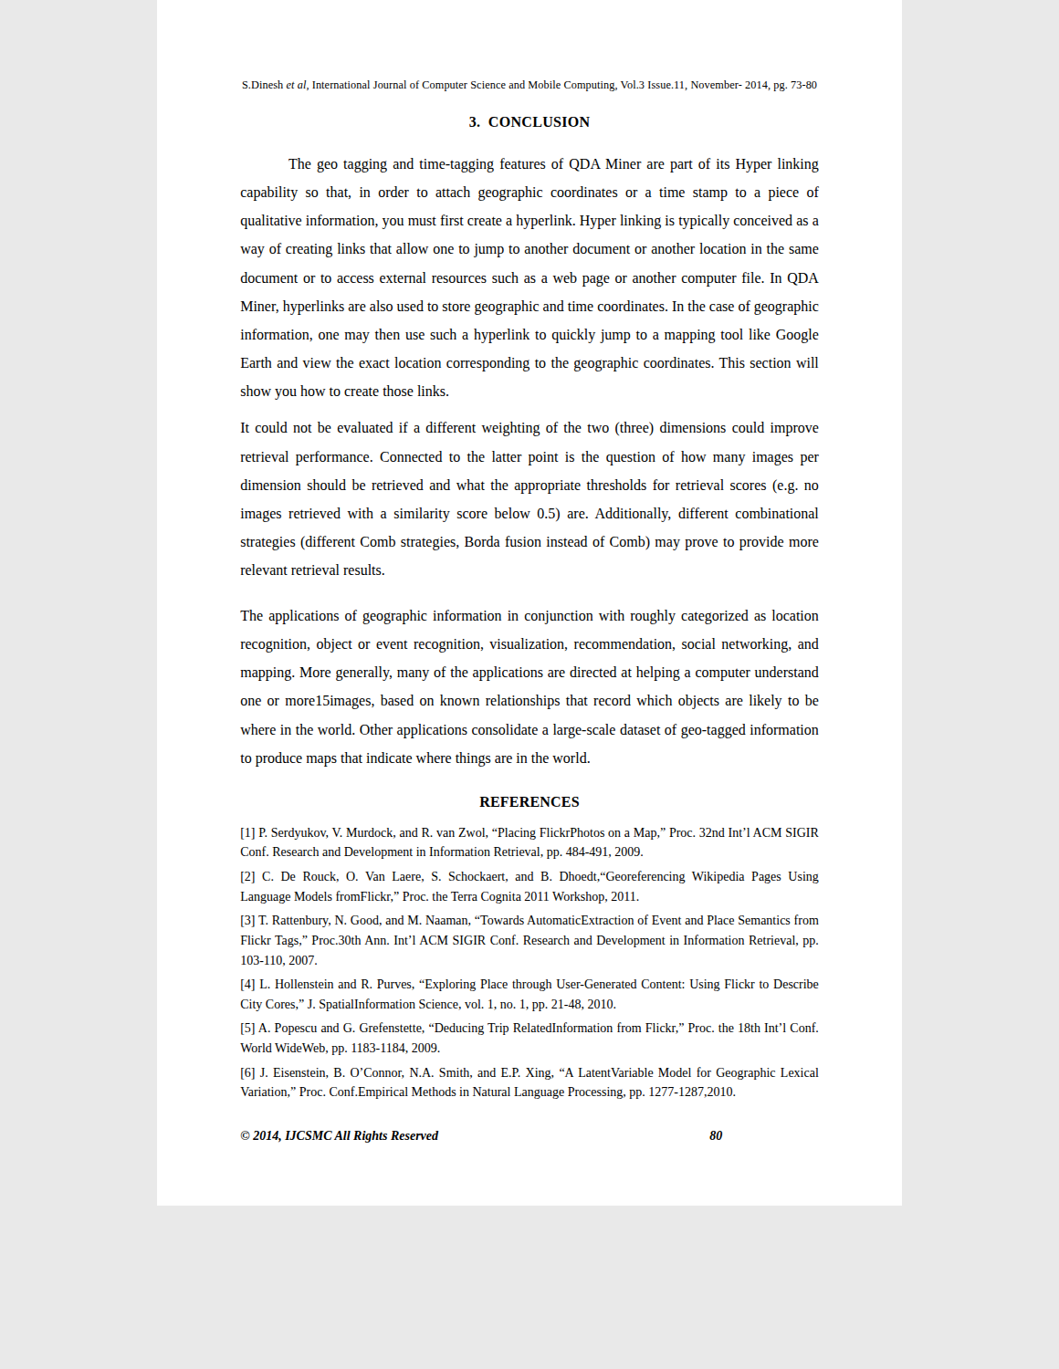S.Dinesh et al, International Journal of Computer Science and Mobile Computing, Vol.3 Issue.11, November- 2014, pg. 73-80
3. CONCLUSION
The geo tagging and time-tagging features of QDA Miner are part of its Hyper linking capability so that, in order to attach geographic coordinates or a time stamp to a piece of qualitative information, you must first create a hyperlink. Hyper linking is typically conceived as a way of creating links that allow one to jump to another document or another location in the same document or to access external resources such as a web page or another computer file. In QDA Miner, hyperlinks are also used to store geographic and time coordinates. In the case of geographic information, one may then use such a hyperlink to quickly jump to a mapping tool like Google Earth and view the exact location corresponding to the geographic coordinates. This section will show you how to create those links.
It could not be evaluated if a different weighting of the two (three) dimensions could improve retrieval performance. Connected to the latter point is the question of how many images per dimension should be retrieved and what the appropriate thresholds for retrieval scores (e.g. no images retrieved with a similarity score below 0.5) are. Additionally, different combinational strategies (different Comb strategies, Borda fusion instead of Comb) may prove to provide more relevant retrieval results.
The applications of geographic information in conjunction with roughly categorized as location recognition, object or event recognition, visualization, recommendation, social networking, and mapping. More generally, many of the applications are directed at helping a computer understand one or more15images, based on known relationships that record which objects are likely to be where in the world. Other applications consolidate a large-scale dataset of geo-tagged information to produce maps that indicate where things are in the world.
REFERENCES
[1] P. Serdyukov, V. Murdock, and R. van Zwol, “Placing FlickrPhotos on a Map,” Proc. 32nd Int’l ACM SIGIR Conf. Research and Development in Information Retrieval, pp. 484-491, 2009.
[2] C. De Rouck, O. Van Laere, S. Schockaert, and B. Dhoedt,“Georeferencing Wikipedia Pages Using Language Models fromFlickr,” Proc. the Terra Cognita 2011 Workshop, 2011.
[3] T. Rattenbury, N. Good, and M. Naaman, “Towards AutomaticExtraction of Event and Place Semantics from Flickr Tags,” Proc.30th Ann. Int’l ACM SIGIR Conf. Research and Development in Information Retrieval, pp. 103-110, 2007.
[4] L. Hollenstein and R. Purves, “Exploring Place through User-Generated Content: Using Flickr to Describe City Cores,” J. SpatialInformation Science, vol. 1, no. 1, pp. 21-48, 2010.
[5] A. Popescu and G. Grefenstette, “Deducing Trip RelatedInformation from Flickr,” Proc. the 18th Int’l Conf. World WideWeb, pp. 1183-1184, 2009.
[6] J. Eisenstein, B. O’Connor, N.A. Smith, and E.P. Xing, “A LatentVariable Model for Geographic Lexical Variation,” Proc. Conf.Empirical Methods in Natural Language Processing, pp. 1277-1287,2010.
© 2014, IJCSMC All Rights Reserved 80